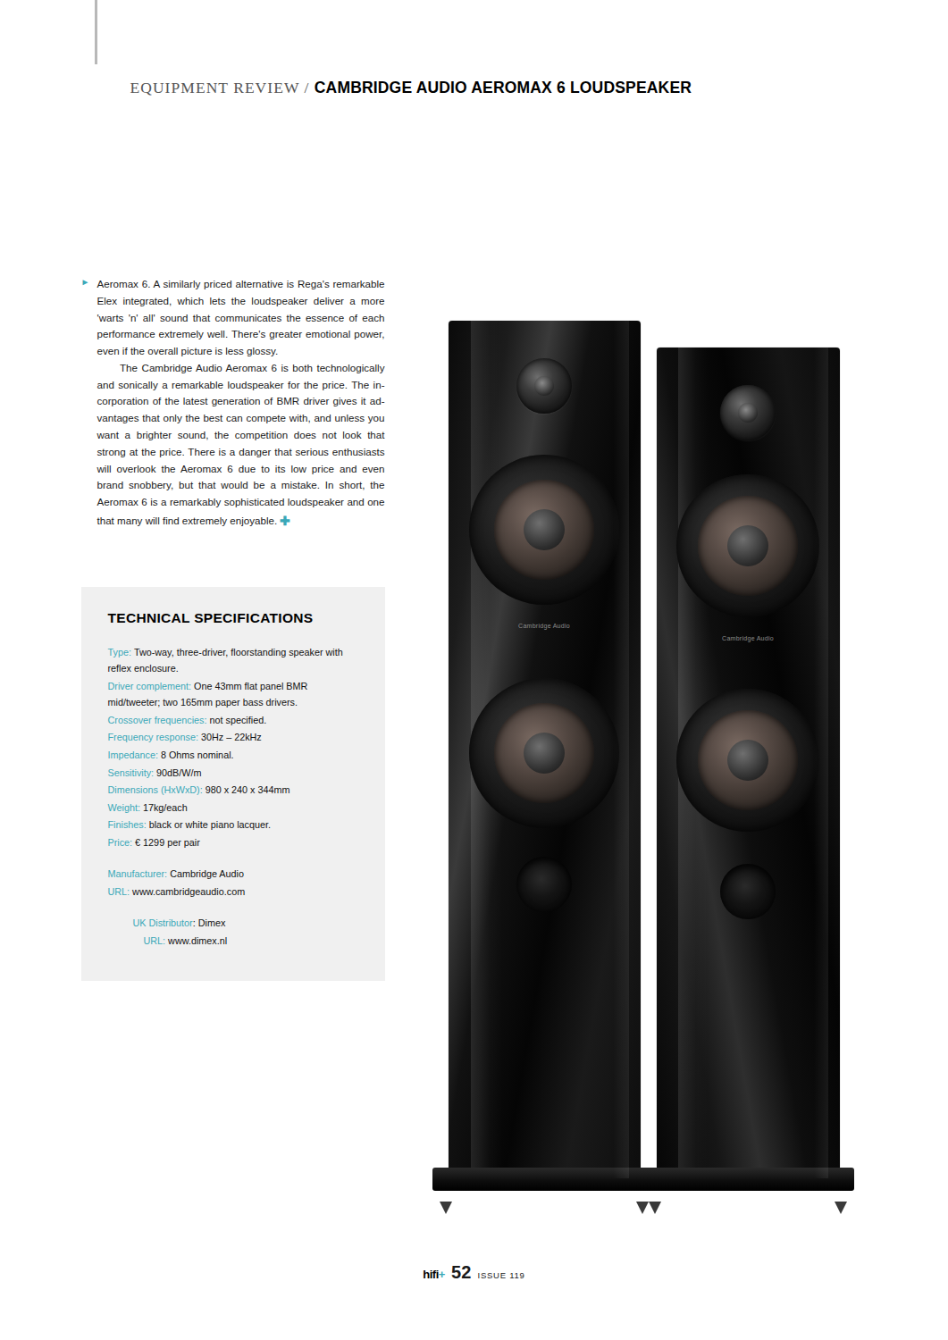EQUIPMENT REVIEW / CAMBRIDGE AUDIO AEROMAX 6 LOUDSPEAKER
►
Aeromax 6. A similarly priced alternative is Rega's remarkable Elex integrated, which lets the loudspeaker deliver a more 'warts 'n' all' sound that communicates the essence of each performance extremely well. There's greater emotional power, even if the overall picture is less glossy.
The Cambridge Audio Aeromax 6 is both technologically and sonically a remarkable loudspeaker for the price. The incorporation of the latest generation of BMR driver gives it advantages that only the best can compete with, and unless you want a brighter sound, the competition does not look that strong at the price. There is a danger that serious enthusiasts will overlook the Aeromax 6 due to its low price and even brand snobbery, but that would be a mistake. In short, the Aeromax 6 is a remarkably sophisticated loudspeaker and one that many will find extremely enjoyable. ✚
TECHNICAL SPECIFICATIONS
Type: Two-way, three-driver, floorstanding speaker with reflex enclosure.
Driver complement: One 43mm flat panel BMR mid/tweeter; two 165mm paper bass drivers.
Crossover frequencies: not specified.
Frequency response: 30Hz – 22kHz
Impedance: 8 Ohms nominal.
Sensitivity: 90dB/W/m
Dimensions (HxWxD): 980 x 240 x 344mm
Weight: 17kg/each
Finishes: black or white piano lacquer.
Price: € 1299 per pair
Manufacturer: Cambridge Audio
URL: www.cambridgeaudio.com
UK Distributor: Dimex
URL: www.dimex.nl
Cambridge Audio
Cambridge Audio
hifi+ 52 ISSUE 119